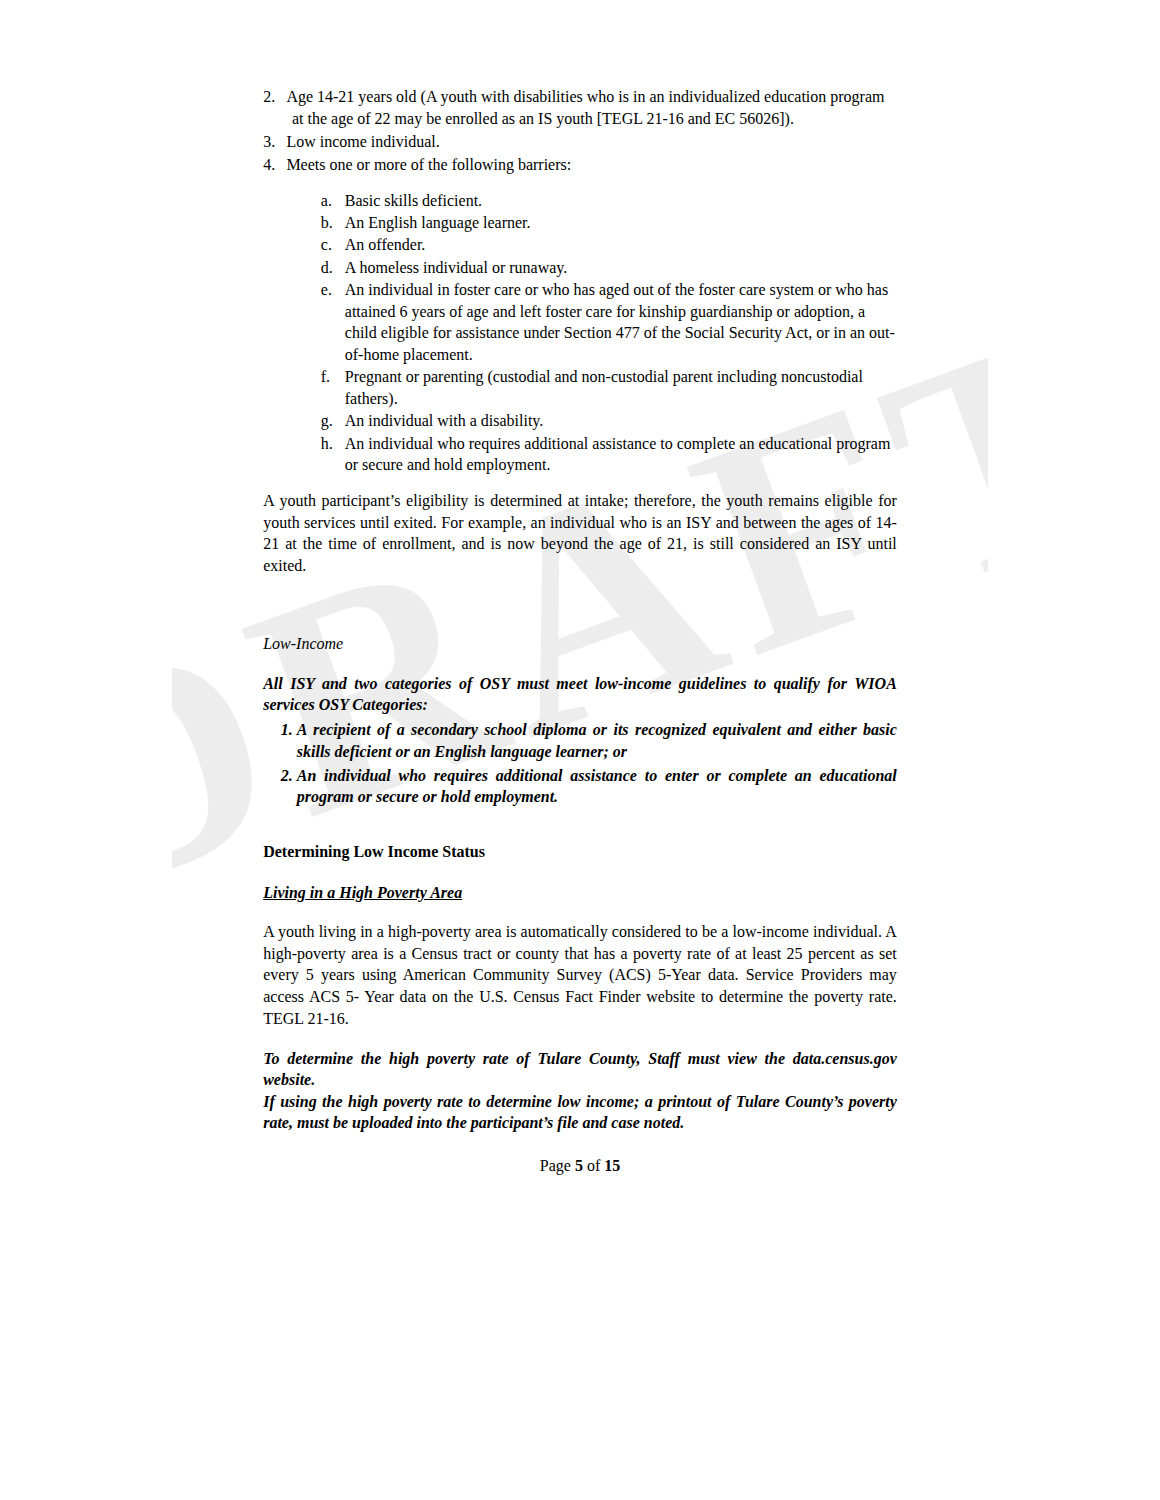DRAFT
2. Age 14-21 years old (A youth with disabilities who is in an individualized education program at the age of 22 may be enrolled as an IS youth [TEGL 21-16 and EC 56026]).
3. Low income individual.
4. Meets one or more of the following barriers:
a. Basic skills deficient.
b. An English language learner.
c. An offender.
d. A homeless individual or runaway.
e. An individual in foster care or who has aged out of the foster care system or who has attained 6 years of age and left foster care for kinship guardianship or adoption, a child eligible for assistance under Section 477 of the Social Security Act, or in an out-of-home placement.
f. Pregnant or parenting (custodial and non-custodial parent including noncustodial fathers).
g. An individual with a disability.
h. An individual who requires additional assistance to complete an educational program or secure and hold employment.
A youth participant’s eligibility is determined at intake; therefore, the youth remains eligible for youth services until exited. For example, an individual who is an ISY and between the ages of 14-21 at the time of enrollment, and is now beyond the age of 21, is still considered an ISY until exited.
Low-Income
All ISY and two categories of OSY must meet low-income guidelines to qualify for WIOA services OSY Categories:
A recipient of a secondary school diploma or its recognized equivalent and either basic skills deficient or an English language learner; or
An individual who requires additional assistance to enter or complete an educational program or secure or hold employment.
Determining Low Income Status
Living in a High Poverty Area
A youth living in a high-poverty area is automatically considered to be a low-income individual. A high-poverty area is a Census tract or county that has a poverty rate of at least 25 percent as set every 5 years using American Community Survey (ACS) 5-Year data. Service Providers may access ACS 5- Year data on the U.S. Census Fact Finder website to determine the poverty rate. TEGL 21-16.
To determine the high poverty rate of Tulare County, Staff must view the data.census.gov website.
If using the high poverty rate to determine low income; a printout of Tulare County’s poverty rate, must be uploaded into the participant’s file and case noted.
Page 5 of 15